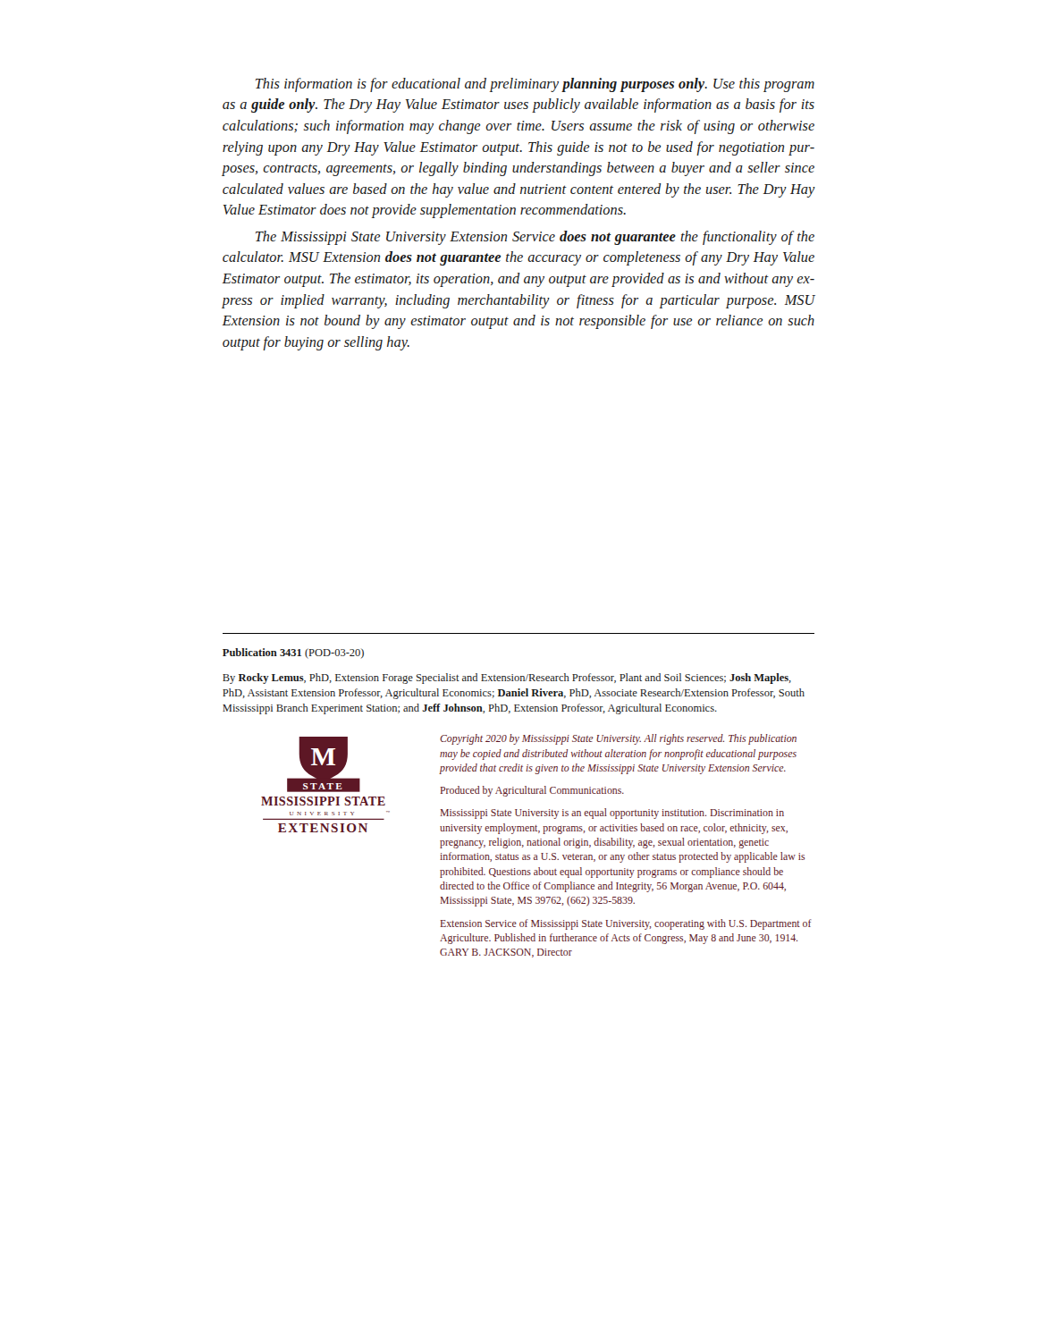This information is for educational and preliminary planning purposes only. Use this program as a guide only. The Dry Hay Value Estimator uses publicly available information as a basis for its calculations; such information may change over time. Users assume the risk of using or otherwise relying upon any Dry Hay Value Estimator output. This guide is not to be used for negotiation purposes, contracts, agreements, or legally binding understandings between a buyer and a seller since calculated values are based on the hay value and nutrient content entered by the user. The Dry Hay Value Estimator does not provide supplementation recommendations.
The Mississippi State University Extension Service does not guarantee the functionality of the calculator. MSU Extension does not guarantee the accuracy or completeness of any Dry Hay Value Estimator output. The estimator, its operation, and any output are provided as is and without any express or implied warranty, including merchantability or fitness for a particular purpose. MSU Extension is not bound by any estimator output and is not responsible for use or reliance on such output for buying or selling hay.
Publication 3431 (POD-03-20)
By Rocky Lemus, PhD, Extension Forage Specialist and Extension/Research Professor, Plant and Soil Sciences; Josh Maples, PhD, Assistant Extension Professor, Agricultural Economics; Daniel Rivera, PhD, Associate Research/Extension Professor, South Mississippi Branch Experiment Station; and Jeff Johnson, PhD, Extension Professor, Agricultural Economics.
M STATE MISSISSIPPI STATE UNIVERSITY ™ EXTENSION
Copyright 2020 by Mississippi State University. All rights reserved. This publication may be copied and distributed without alteration for nonprofit educational purposes provided that credit is given to the Mississippi State University Extension Service.
Produced by Agricultural Communications.
Mississippi State University is an equal opportunity institution. Discrimination in university employment, programs, or activities based on race, color, ethnicity, sex, pregnancy, religion, national origin, disability, age, sexual orientation, genetic information, status as a U.S. veteran, or any other status protected by applicable law is prohibited. Questions about equal opportunity programs or compliance should be directed to the Office of Compliance and Integrity, 56 Morgan Avenue, P.O. 6044, Mississippi State, MS 39762, (662) 325-5839.
Extension Service of Mississippi State University, cooperating with U.S. Department of Agriculture. Published in furtherance of Acts of Congress, May 8 and June 30, 1914. GARY B. JACKSON, Director